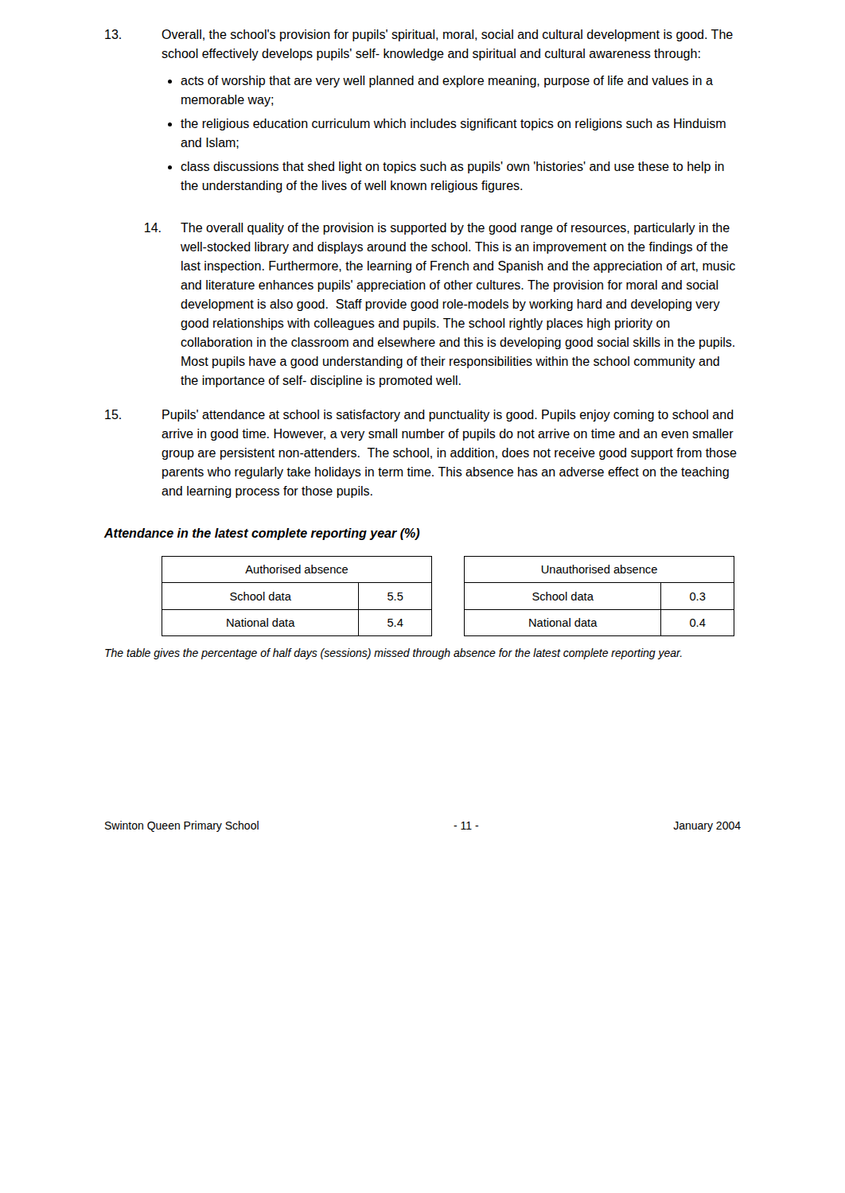13.
Overall, the school's provision for pupils' spiritual, moral, social and cultural development is good. The school effectively develops pupils' self- knowledge and spiritual and cultural awareness through:
acts of worship that are very well planned and explore meaning, purpose of life and values in a memorable way;
the religious education curriculum which includes significant topics on religions such as Hinduism and Islam;
class discussions that shed light on topics such as pupils' own 'histories' and use these to help in the understanding of the lives of well known religious figures.
14.
The overall quality of the provision is supported by the good range of resources, particularly in the well-stocked library and displays around the school. This is an improvement on the findings of the last inspection. Furthermore, the learning of French and Spanish and the appreciation of art, music and literature enhances pupils' appreciation of other cultures. The provision for moral and social development is also good. Staff provide good role-models by working hard and developing very good relationships with colleagues and pupils. The school rightly places high priority on collaboration in the classroom and elsewhere and this is developing good social skills in the pupils. Most pupils have a good understanding of their responsibilities within the school community and the importance of self- discipline is promoted well.
15.
Pupils' attendance at school is satisfactory and punctuality is good. Pupils enjoy coming to school and arrive in good time. However, a very small number of pupils do not arrive on time and an even smaller group are persistent non-attenders. The school, in addition, does not receive good support from those parents who regularly take holidays in term time. This absence has an adverse effect on the teaching and learning process for those pupils.
Attendance in the latest complete reporting year (%)
| Authorised absence |
| --- |
| School data | 5.5 |
| National data | 5.4 |
| Unauthorised absence |
| --- |
| School data | 0.3 |
| National data | 0.4 |
The table gives the percentage of half days (sessions) missed through absence for the latest complete reporting year.
Swinton Queen Primary School - 11 - January 2004